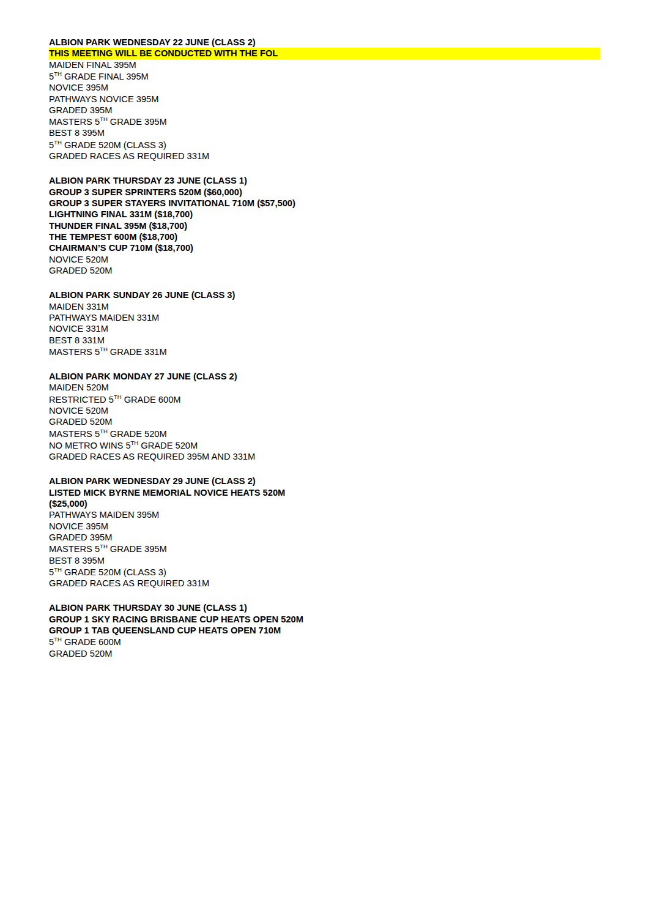ALBION PARK WEDNESDAY 22 JUNE (CLASS 2)
THIS MEETING WILL BE CONDUCTED WITH THE FOL
MAIDEN FINAL 395M
5TH GRADE FINAL 395M
NOVICE 395M
PATHWAYS NOVICE 395M
GRADED 395M
MASTERS 5TH GRADE 395M
BEST 8 395M
5TH GRADE 520M (CLASS 3)
GRADED RACES AS REQUIRED 331M
ALBION PARK THURSDAY 23 JUNE (CLASS 1)
GROUP 3 SUPER SPRINTERS 520M ($60,000)
GROUP 3 SUPER STAYERS INVITATIONAL 710M ($57,500)
LIGHTNING FINAL 331M ($18,700)
THUNDER FINAL 395M ($18,700)
THE TEMPEST 600M ($18,700)
CHAIRMAN’S CUP 710M ($18,700)
NOVICE 520M
GRADED 520M
ALBION PARK SUNDAY 26 JUNE (CLASS 3)
MAIDEN 331M
PATHWAYS MAIDEN 331M
NOVICE 331M
BEST 8 331M
MASTERS 5TH GRADE 331M
ALBION PARK MONDAY 27 JUNE (CLASS 2)
MAIDEN 520M
RESTRICTED 5TH GRADE 600M
NOVICE 520M
GRADED 520M
MASTERS 5TH GRADE 520M
NO METRO WINS 5TH GRADE 520M
GRADED RACES AS REQUIRED 395M AND 331M
ALBION PARK WEDNESDAY 29 JUNE (CLASS 2)
LISTED MICK BYRNE MEMORIAL NOVICE HEATS 520M
($25,000)
PATHWAYS MAIDEN 395M
NOVICE 395M
GRADED 395M
MASTERS 5TH GRADE 395M
BEST 8 395M
5TH GRADE 520M (CLASS 3)
GRADED RACES AS REQUIRED 331M
ALBION PARK THURSDAY 30 JUNE (CLASS 1)
GROUP 1 SKY RACING BRISBANE CUP HEATS OPEN 520M
GROUP 1 TAB QUEENSLAND CUP HEATS OPEN 710M
5TH GRADE 600M
GRADED 520M